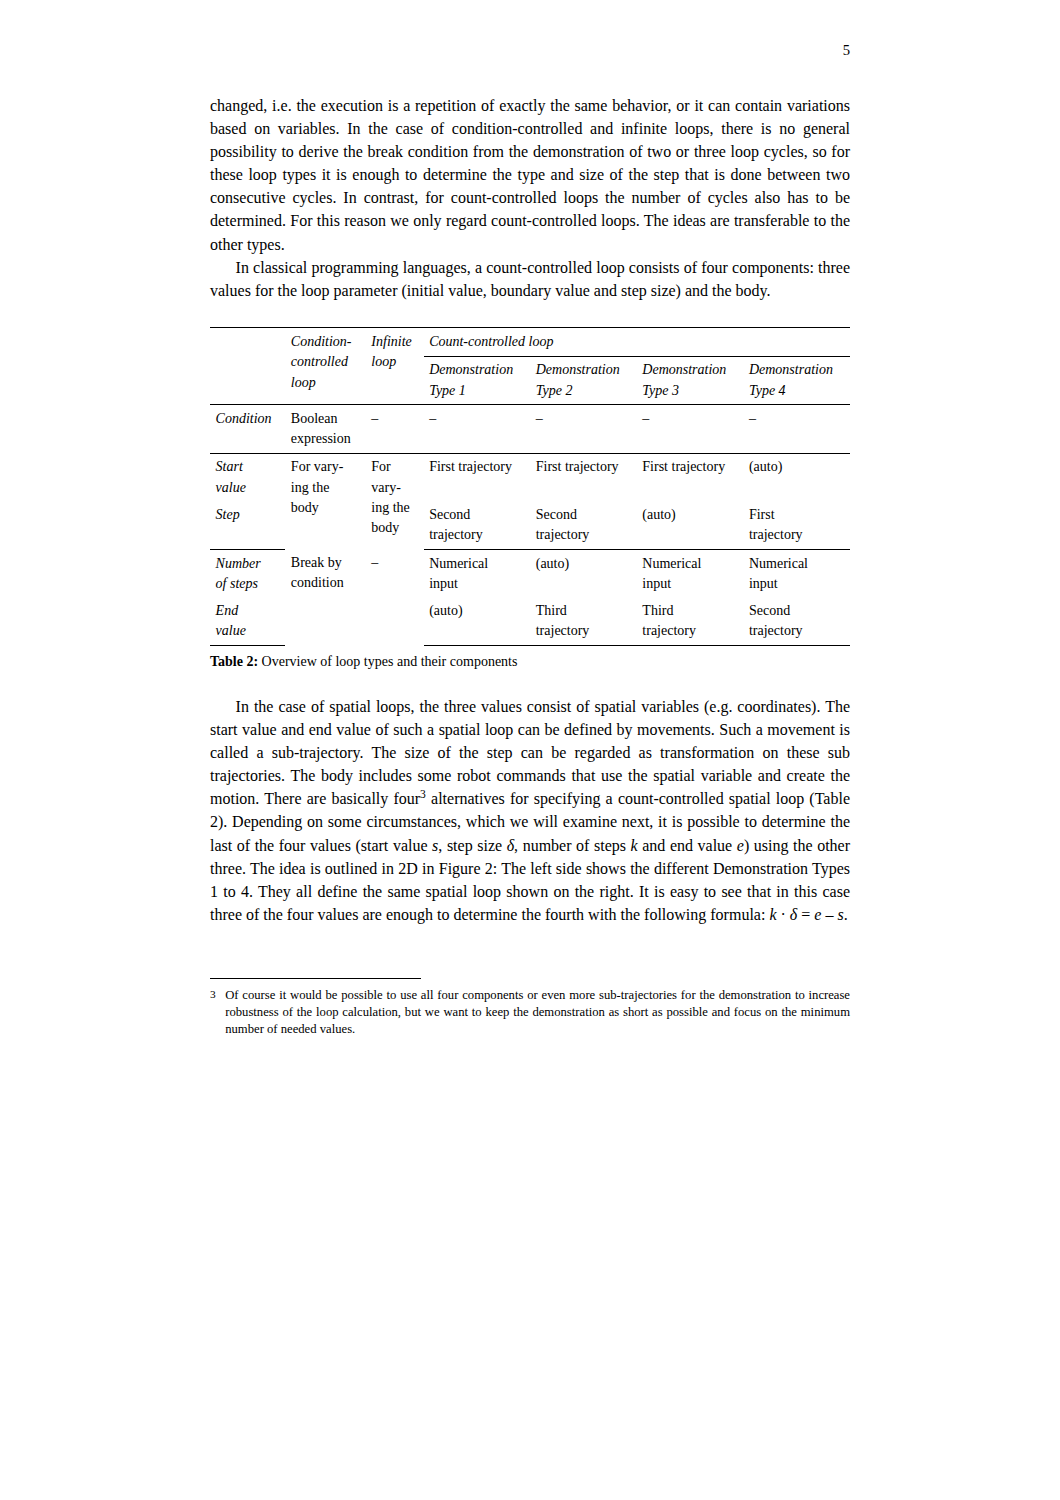5
changed, i.e. the execution is a repetition of exactly the same behavior, or it can contain variations based on variables. In the case of condition-controlled and infinite loops, there is no general possibility to derive the break condition from the demonstration of two or three loop cycles, so for these loop types it is enough to determine the type and size of the step that is done between two consecutive cycles. In contrast, for count-controlled loops the number of cycles also has to be determined. For this reason we only regard count-controlled loops. The ideas are transferable to the other types.
In classical programming languages, a count-controlled loop consists of four components: three values for the loop parameter (initial value, boundary value and step size) and the body.
| | Condition- controlled loop | Infinite loop | Count-controlled loop |
| | Demonstration Type 1 | Demonstration Type 2 | Demonstration Type 3 | Demonstration Type 4 |
| Condition | Boolean expression | – | – | – | – | – |
| Start value | For vary- ing the body | For vary- ing the body | First trajectory | First trajectory | First trajectory | (auto) |
| Step | Second trajectory | Second trajectory | (auto) | First trajectory |
| Number of steps | Break by condition | – | Numerical input | (auto) | Numerical input | Numerical input |
| End value | (auto) | Third trajectory | Third trajectory | Second trajectory |
Table 2: Overview of loop types and their components
In the case of spatial loops, the three values consist of spatial variables (e.g. coordinates). The start value and end value of such a spatial loop can be defined by movements. Such a movement is called a sub-trajectory. The size of the step can be regarded as transformation on these sub trajectories. The body includes some robot commands that use the spatial variable and create the motion. There are basically four3 alternatives for specifying a count-controlled spatial loop (Table 2). Depending on some circumstances, which we will examine next, it is possible to determine the last of the four values (start value s, step size δ, number of steps k and end value e) using the other three. The idea is outlined in 2D in Figure 2: The left side shows the different Demonstration Types 1 to 4. They all define the same spatial loop shown on the right. It is easy to see that in this case three of the four values are enough to determine the fourth with the following formula: k · δ = e – s.
3 Of course it would be possible to use all four components or even more sub-trajectories for the demonstration to increase robustness of the loop calculation, but we want to keep the demonstration as short as possible and focus on the minimum number of needed values.